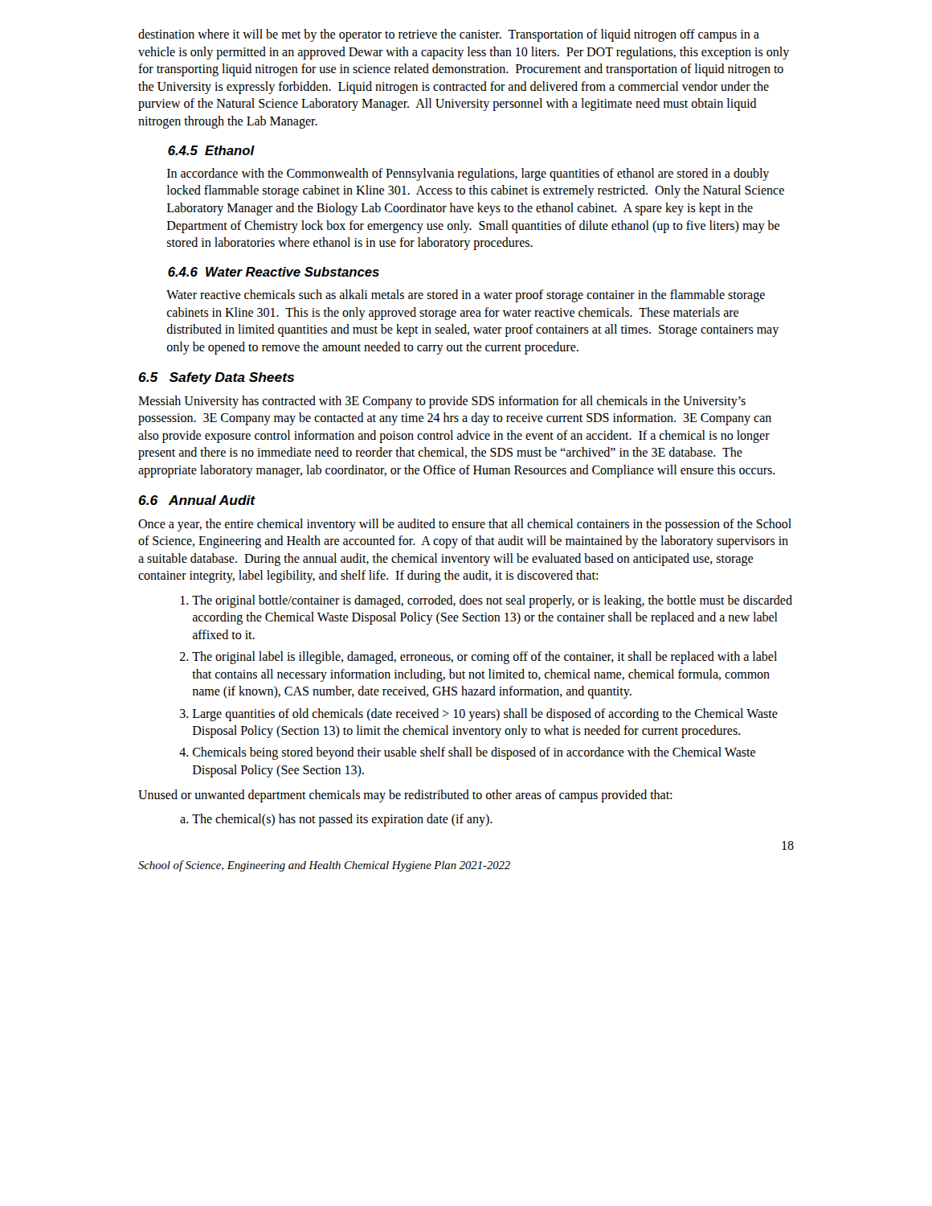destination where it will be met by the operator to retrieve the canister. Transportation of liquid nitrogen off campus in a vehicle is only permitted in an approved Dewar with a capacity less than 10 liters. Per DOT regulations, this exception is only for transporting liquid nitrogen for use in science related demonstration. Procurement and transportation of liquid nitrogen to the University is expressly forbidden. Liquid nitrogen is contracted for and delivered from a commercial vendor under the purview of the Natural Science Laboratory Manager. All University personnel with a legitimate need must obtain liquid nitrogen through the Lab Manager.
6.4.5 Ethanol
In accordance with the Commonwealth of Pennsylvania regulations, large quantities of ethanol are stored in a doubly locked flammable storage cabinet in Kline 301. Access to this cabinet is extremely restricted. Only the Natural Science Laboratory Manager and the Biology Lab Coordinator have keys to the ethanol cabinet. A spare key is kept in the Department of Chemistry lock box for emergency use only. Small quantities of dilute ethanol (up to five liters) may be stored in laboratories where ethanol is in use for laboratory procedures.
6.4.6 Water Reactive Substances
Water reactive chemicals such as alkali metals are stored in a water proof storage container in the flammable storage cabinets in Kline 301. This is the only approved storage area for water reactive chemicals. These materials are distributed in limited quantities and must be kept in sealed, water proof containers at all times. Storage containers may only be opened to remove the amount needed to carry out the current procedure.
6.5 Safety Data Sheets
Messiah University has contracted with 3E Company to provide SDS information for all chemicals in the University’s possession. 3E Company may be contacted at any time 24 hrs a day to receive current SDS information. 3E Company can also provide exposure control information and poison control advice in the event of an accident. If a chemical is no longer present and there is no immediate need to reorder that chemical, the SDS must be “archived” in the 3E database. The appropriate laboratory manager, lab coordinator, or the Office of Human Resources and Compliance will ensure this occurs.
6.6 Annual Audit
Once a year, the entire chemical inventory will be audited to ensure that all chemical containers in the possession of the School of Science, Engineering and Health are accounted for. A copy of that audit will be maintained by the laboratory supervisors in a suitable database. During the annual audit, the chemical inventory will be evaluated based on anticipated use, storage container integrity, label legibility, and shelf life. If during the audit, it is discovered that:
The original bottle/container is damaged, corroded, does not seal properly, or is leaking, the bottle must be discarded according the Chemical Waste Disposal Policy (See Section 13) or the container shall be replaced and a new label affixed to it.
The original label is illegible, damaged, erroneous, or coming off of the container, it shall be replaced with a label that contains all necessary information including, but not limited to, chemical name, chemical formula, common name (if known), CAS number, date received, GHS hazard information, and quantity.
Large quantities of old chemicals (date received > 10 years) shall be disposed of according to the Chemical Waste Disposal Policy (Section 13) to limit the chemical inventory only to what is needed for current procedures.
Chemicals being stored beyond their usable shelf shall be disposed of in accordance with the Chemical Waste Disposal Policy (See Section 13).
Unused or unwanted department chemicals may be redistributed to other areas of campus provided that:
The chemical(s) has not passed its expiration date (if any).
18 School of Science, Engineering and Health Chemical Hygiene Plan 2021-2022